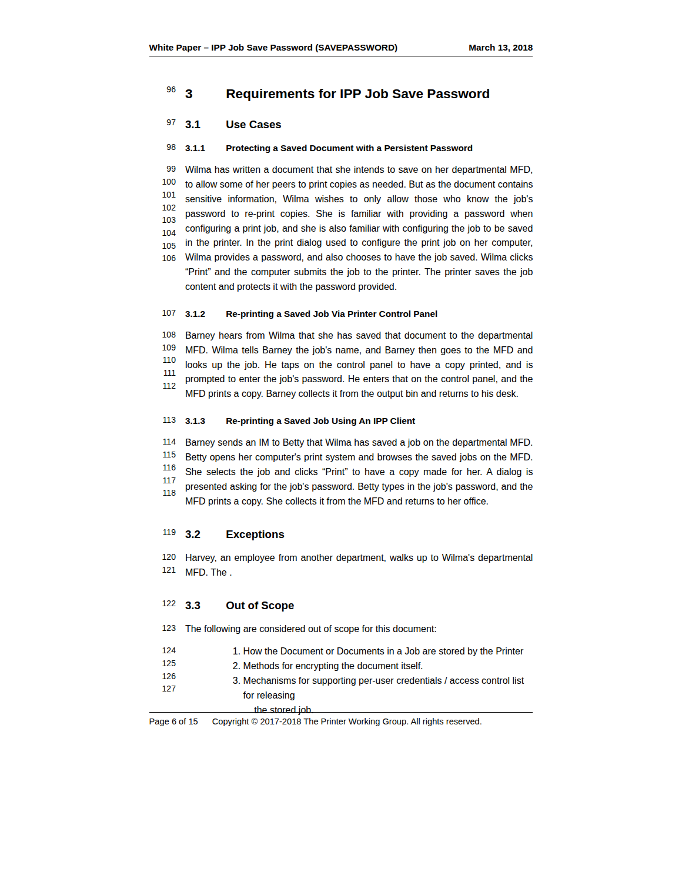White Paper – IPP Job Save Password (SAVEPASSWORD) March 13, 2018
96
3 Requirements for IPP Job Save Password
97
3.1 Use Cases
98
3.1.1 Protecting a Saved Document with a Persistent Password
99
100
101
102
103
104
105
106
Wilma has written a document that she intends to save on her departmental MFD, to allow some of her peers to print copies as needed. But as the document contains sensitive information, Wilma wishes to only allow those who know the job's password to re-print copies. She is familiar with providing a password when configuring a print job, and she is also familiar with configuring the job to be saved in the printer. In the print dialog used to configure the print job on her computer, Wilma provides a password, and also chooses to have the job saved. Wilma clicks “Print” and the computer submits the job to the printer. The printer saves the job content and protects it with the password provided.
107
3.1.2 Re-printing a Saved Job Via Printer Control Panel
108
109
110
111
112
Barney hears from Wilma that she has saved that document to the departmental MFD. Wilma tells Barney the job's name, and Barney then goes to the MFD and looks up the job. He taps on the control panel to have a copy printed, and is prompted to enter the job's password. He enters that on the control panel, and the MFD prints a copy. Barney collects it from the output bin and returns to his desk.
113
3.1.3 Re-printing a Saved Job Using An IPP Client
114
115
116
117
118
Barney sends an IM to Betty that Wilma has saved a job on the departmental MFD. Betty opens her computer's print system and browses the saved jobs on the MFD. She selects the job and clicks “Print” to have a copy made for her. A dialog is presented asking for the job's password. Betty types in the job's password, and the MFD prints a copy. She collects it from the MFD and returns to her office.
119
3.2 Exceptions
120
121
Harvey, an employee from another department, walks up to Wilma's departmental MFD. The .
122
3.3 Out of Scope
123
The following are considered out of scope for this document:
124
125
126
127
How the Document or Documents in a Job are stored by the Printer
Methods for encrypting the document itself.
Mechanisms for supporting per-user credentials / access control list for releasingthe stored job.
Page 6 of 15 Copyright © 2017-2018 The Printer Working Group. All rights reserved.